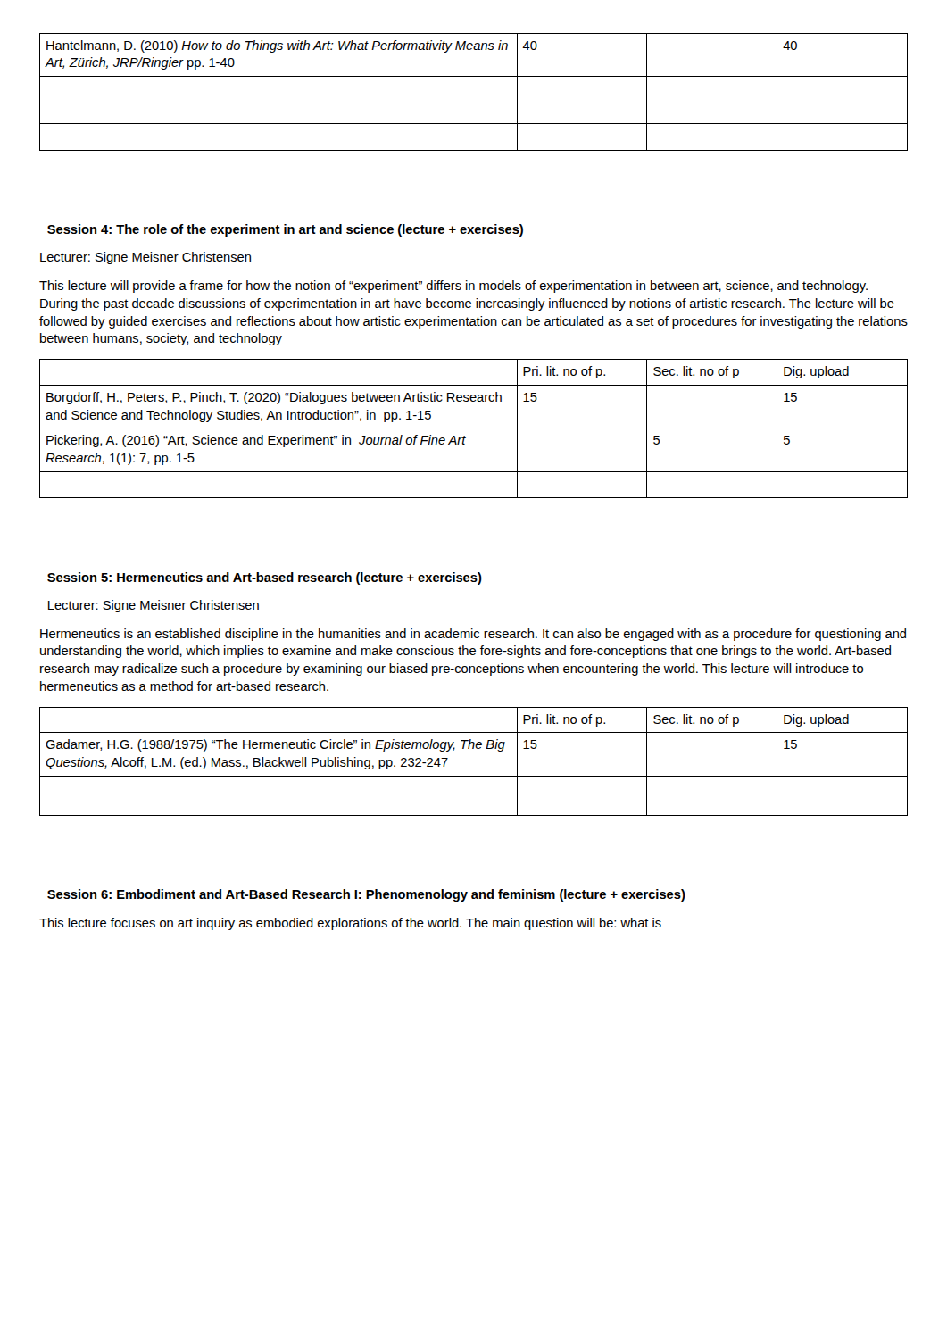| Hantelmann, D. (2010) How to do Things with Art: What Performativity Means in Art, Zürich, JRP/Ringier pp. 1-40 | 40 | | 40 |
Session 4: The role of the experiment in art and science (lecture + exercises)
Lecturer: Signe Meisner Christensen
This lecture will provide a frame for how the notion of “experiment” differs in models of experimentation in between art, science, and technology. During the past decade discussions of experimentation in art have become increasingly influenced by notions of artistic research. The lecture will be followed by guided exercises and reflections about how artistic experimentation can be articulated as a set of procedures for investigating the relations between humans, society, and technology
| | Pri. lit. no of p. | Sec. lit. no of p | Dig. upload |
| --- | --- | --- | --- |
| Borgdorff, H., Peters, P., Pinch, T. (2020) “Dialogues between Artistic Research and Science and Technology Studies, An Introduction”, in pp. 1-15 | 15 | | 15 |
| Pickering, A. (2016) “Art, Science and Experiment” in Journal of Fine Art Research , 1(1): 7, pp. 1-5 | | 5 | 5 |
Session 5: Hermeneutics and Art-based research (lecture + exercises)
Lecturer: Signe Meisner Christensen
Hermeneutics is an established discipline in the humanities and in academic research. It can also be engaged with as a procedure for questioning and understanding the world, which implies to examine and make conscious the fore-sights and fore-conceptions that one brings to the world. Art-based research may radicalize such a procedure by examining our biased pre-conceptions when encountering the world. This lecture will introduce to hermeneutics as a method for art-based research.
| | Pri. lit. no of p. | Sec. lit. no of p | Dig. upload |
| --- | --- | --- | --- |
| Gadamer, H.G. (1988/1975) “The Hermeneutic Circle” in Epistemology, The Big Questions, Alcoff, L.M. (ed.) Mass., Blackwell Publishing, pp. 232-247 | 15 | | 15 |
Session 6: Embodiment and Art-Based Research I: Phenomenology and feminism (lecture + exercises)
This lecture focuses on art inquiry as embodied explorations of the world. The main question will be: what is